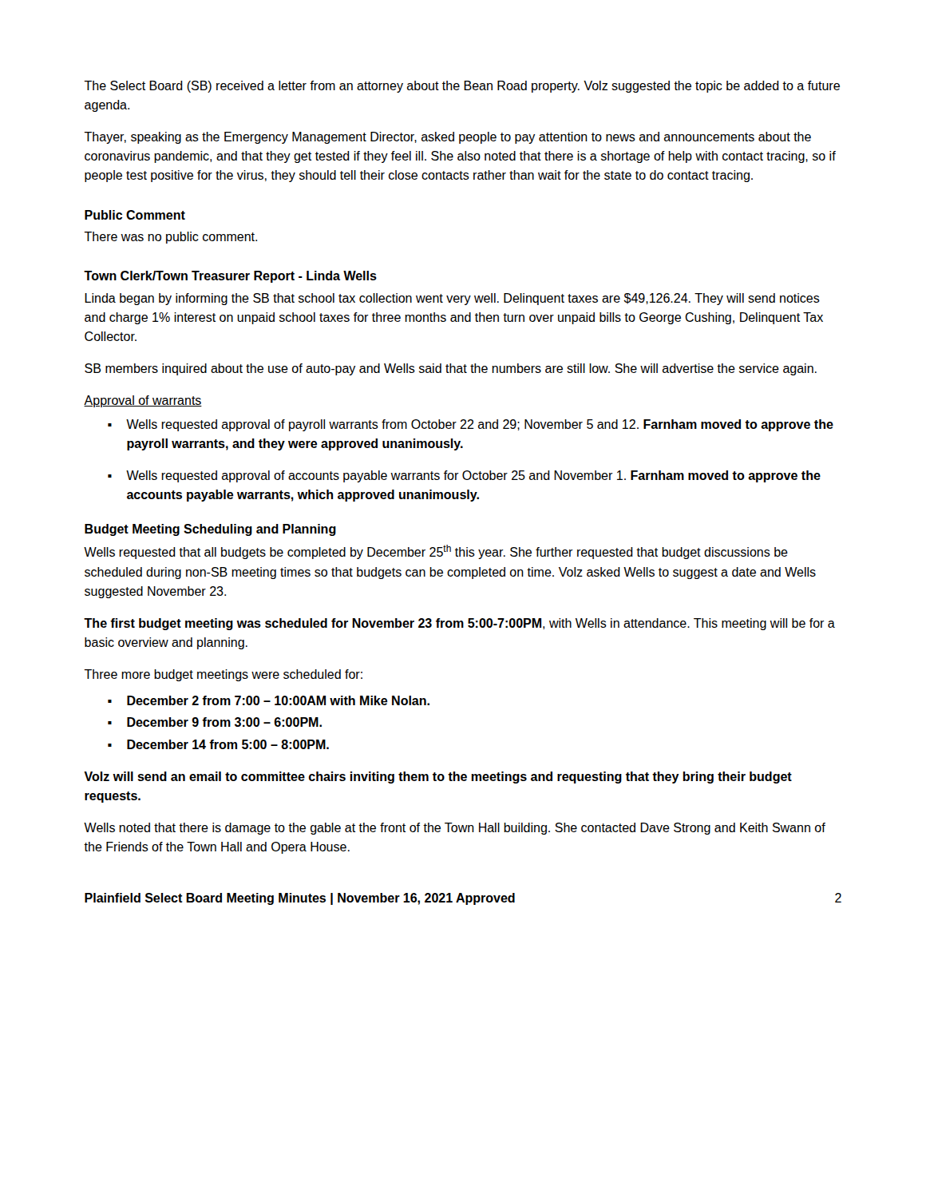The Select Board (SB) received a letter from an attorney about the Bean Road property. Volz suggested the topic be added to a future agenda.
Thayer, speaking as the Emergency Management Director, asked people to pay attention to news and announcements about the coronavirus pandemic, and that they get tested if they feel ill. She also noted that there is a shortage of help with contact tracing, so if people test positive for the virus, they should tell their close contacts rather than wait for the state to do contact tracing.
Public Comment
There was no public comment.
Town Clerk/Town Treasurer Report - Linda Wells
Linda began by informing the SB that school tax collection went very well. Delinquent taxes are $49,126.24. They will send notices and charge 1% interest on unpaid school taxes for three months and then turn over unpaid bills to George Cushing, Delinquent Tax Collector.
SB members inquired about the use of auto-pay and Wells said that the numbers are still low. She will advertise the service again.
Approval of warrants
Wells requested approval of payroll warrants from October 22 and 29; November 5 and 12. Farnham moved to approve the payroll warrants, and they were approved unanimously.
Wells requested approval of accounts payable warrants for October 25 and November 1. Farnham moved to approve the accounts payable warrants, which approved unanimously.
Budget Meeting Scheduling and Planning
Wells requested that all budgets be completed by December 25th this year. She further requested that budget discussions be scheduled during non-SB meeting times so that budgets can be completed on time. Volz asked Wells to suggest a date and Wells suggested November 23.
The first budget meeting was scheduled for November 23 from 5:00-7:00PM, with Wells in attendance. This meeting will be for a basic overview and planning.
Three more budget meetings were scheduled for:
December 2 from 7:00 – 10:00AM with Mike Nolan.
December 9 from 3:00 – 6:00PM.
December 14 from 5:00 – 8:00PM.
Volz will send an email to committee chairs inviting them to the meetings and requesting that they bring their budget requests.
Wells noted that there is damage to the gable at the front of the Town Hall building. She contacted Dave Strong and Keith Swann of the Friends of the Town Hall and Opera House.
Plainfield Select Board Meeting Minutes | November 16, 2021 Approved 2